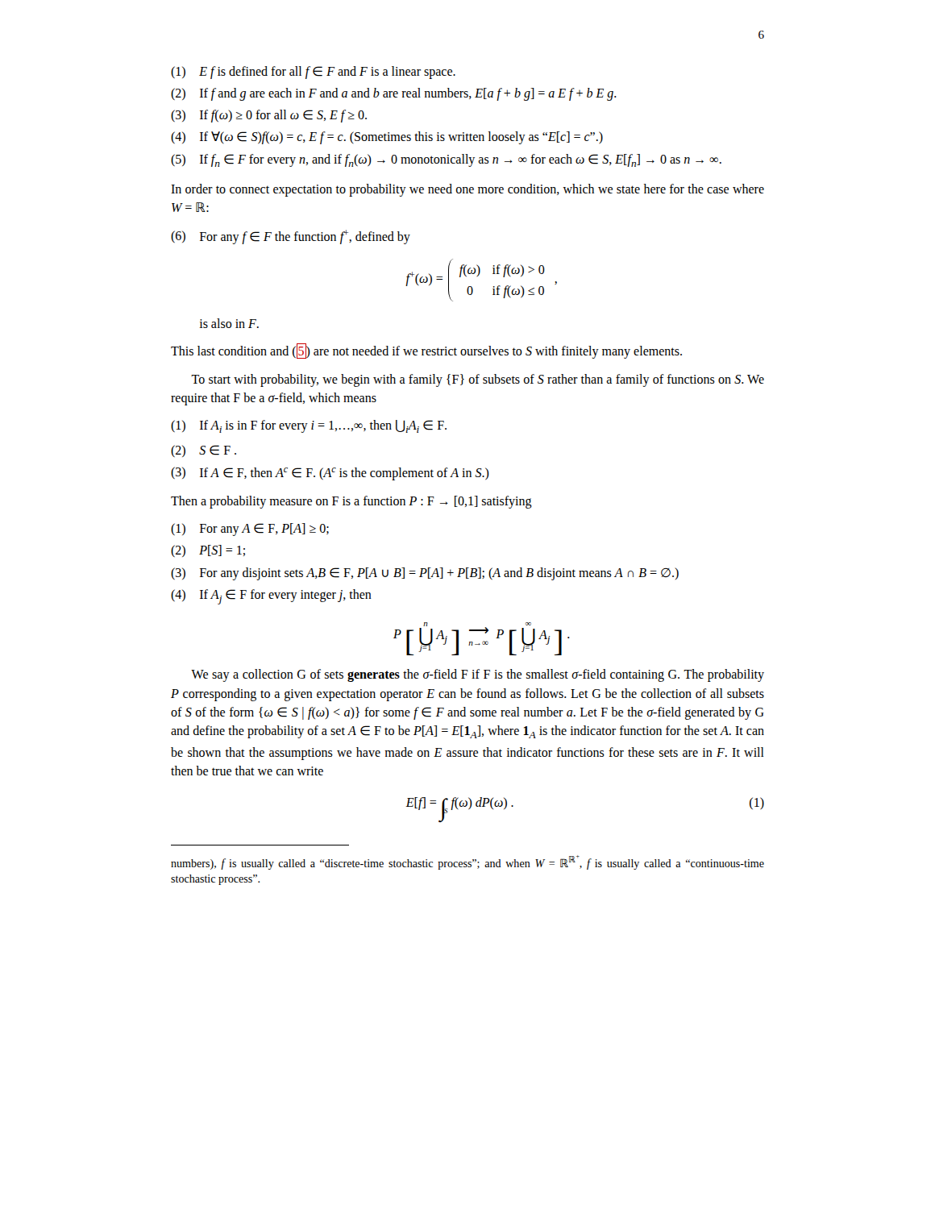6
(1) E f is defined for all f ∈ F and F is a linear space.
(2) If f and g are each in F and a and b are real numbers, E[a f + b g] = a E f + b E g.
(3) If f(ω) ≥ 0 for all ω ∈ S, E f ≥ 0.
(4) If ∀(ω ∈ S)f(ω) = c, E f = c. (Sometimes this is written loosely as “E[c] = c”.)
(5) If fn ∈ F for every n, and if fn(ω) → 0 monotonically as n → ∞ for each ω ∈ S, E[fn] → 0 as n → ∞.
In order to connect expectation to probability we need one more condition, which we state here for the case where W = ℝ:
(6) For any f ∈ F the function f+, defined by
f+(ω) =
| f ( ω ) | if f ( ω ) > 0 |
| 0 | if f ( ω ) ≤ 0 |
,
is also in F.
This last condition and (5) are not needed if we restrict ourselves to S with finitely many elements.
To start with probability, we begin with a family {F} of subsets of S rather than a family of functions on S. We require that F be a σ-field, which means
(1) If Ai is in F for every i = 1,…,∞, then ⋃iAi ∈ F.
(2) S ∈ F .
(3) If A ∈ F, then Ac ∈ F. (Ac is the complement of A in S.)
Then a probability measure on F is a function P : F → [0,1] satisfying
(1) For any A ∈ F, P[A] ≥ 0;
(2) P[S] = 1;
(3) For any disjoint sets A,B ∈ F, P[A ∪ B] = P[A] + P[B]; (A and B disjoint means A ∩ B = ∅.)
(4) If Aj ∈ F for every integer j, then
P [ n⋃j=1 Aj ] ⟶n→∞ P [ ∞⋃j=1 Aj ] .
We say a collection G of sets generates the σ-field F if F is the smallest σ-field containing G. The probability P corresponding to a given expectation operator E can be found as follows. Let G be the collection of all subsets of S of the form {ω ∈ S | f(ω) < a)} for some f ∈ F and some real number a. Let F be the σ-field generated by G and define the probability of a set A ∈ F to be P[A] = E[1A], where 1A is the indicator function for the set A. It can be shown that the assumptions we have made on E assure that indicator functions for these sets are in F. It will then be true that we can write
(1) E[f] = ∫S f(ω) dP(ω) .
numbers), f is usually called a “discrete-time stochastic process”; and when W = ℝℝ+, f is usually called a “continuous-time stochastic process”.